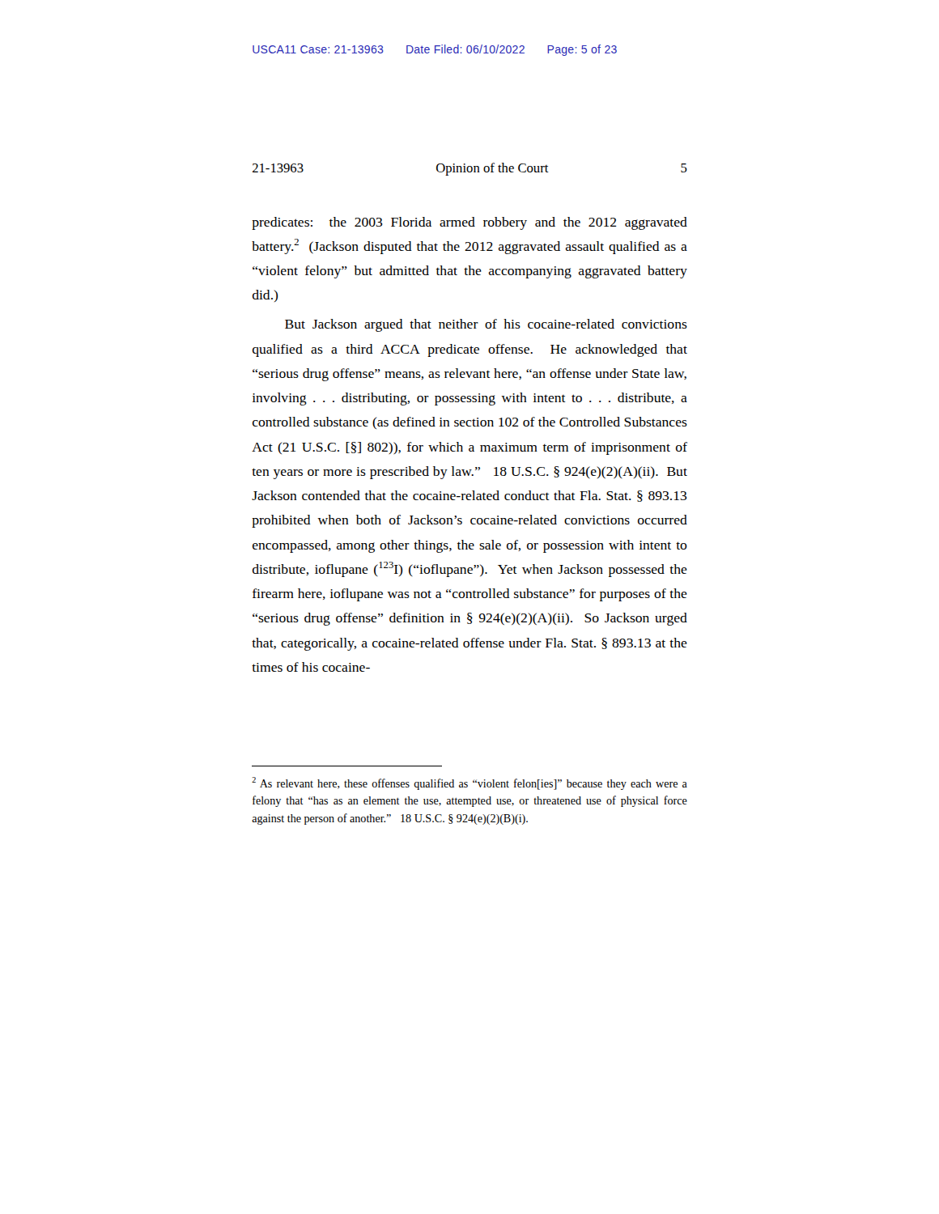USCA11 Case: 21-13963 Date Filed: 06/10/2022 Page: 5 of 23
21-13963
Opinion of the Court
5
predicates: the 2003 Florida armed robbery and the 2012 aggravated battery.2 (Jackson disputed that the 2012 aggravated assault qualified as a “violent felony” but admitted that the accompanying aggravated battery did.)
But Jackson argued that neither of his cocaine-related convictions qualified as a third ACCA predicate offense. He acknowledged that “serious drug offense” means, as relevant here, “an offense under State law, involving . . . distributing, or possessing with intent to . . . distribute, a controlled substance (as defined in section 102 of the Controlled Substances Act (21 U.S.C. [§] 802)), for which a maximum term of imprisonment of ten years or more is prescribed by law.” 18 U.S.C. § 924(e)(2)(A)(ii). But Jackson contended that the cocaine-related conduct that Fla. Stat. § 893.13 prohibited when both of Jackson’s cocaine-related convictions occurred encompassed, among other things, the sale of, or possession with intent to distribute, ioflupane (123I) (“ioflupane”). Yet when Jackson possessed the firearm here, ioflupane was not a “controlled substance” for purposes of the “serious drug offense” definition in § 924(e)(2)(A)(ii). So Jackson urged that, categorically, a cocaine-related offense under Fla. Stat. § 893.13 at the times of his cocaine-
2 As relevant here, these offenses qualified as “violent felon[ies]” because they each were a felony that “has as an element the use, attempted use, or threatened use of physical force against the person of another.” 18 U.S.C. § 924(e)(2)(B)(i).